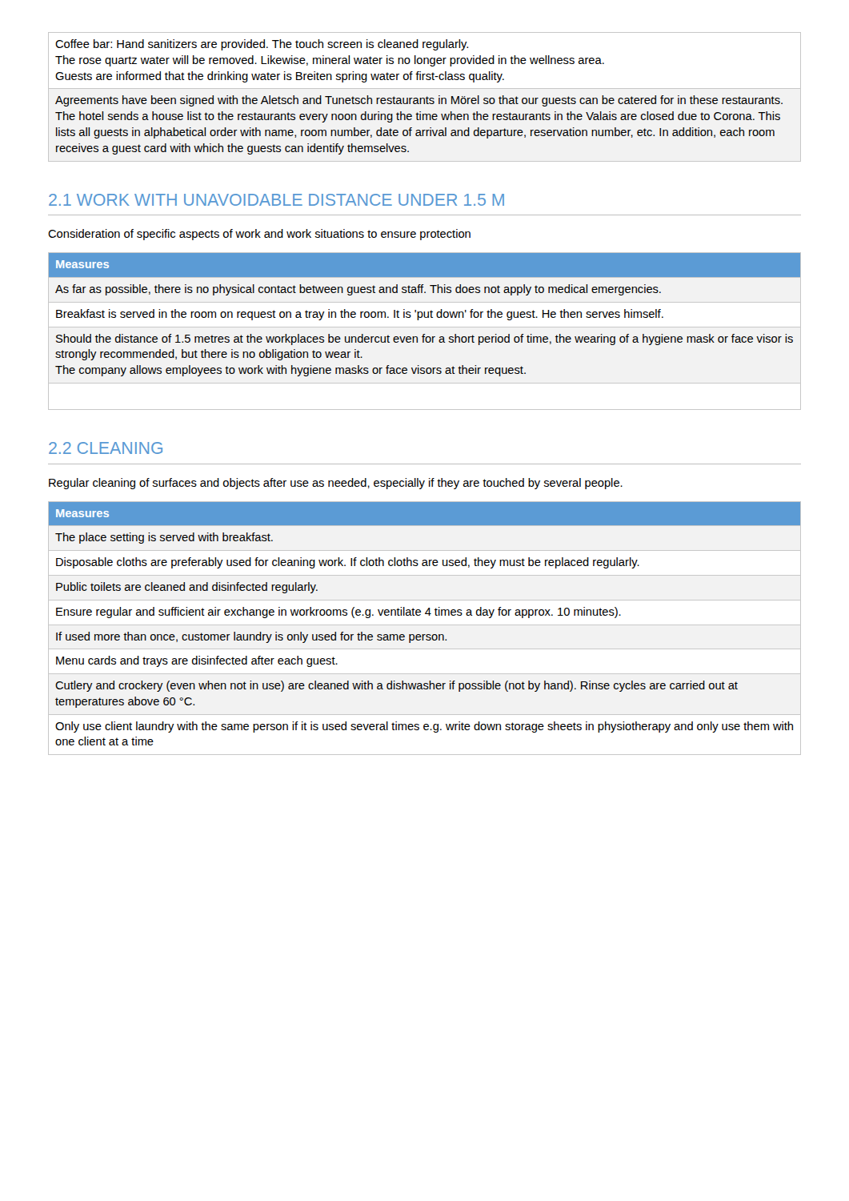| Coffee bar: Hand sanitizers are provided. The touch screen is cleaned regularly. The rose quartz water will be removed. Likewise, mineral water is no longer provided in the wellness area. Guests are informed that the drinking water is Breiten spring water of first-class quality. |
| Agreements have been signed with the Aletsch and Tunetsch restaurants in Mörel so that our guests can be catered for in these restaurants. The hotel sends a house list to the restaurants every noon during the time when the restaurants in the Valais are closed due to Corona. This lists all guests in alphabetical order with name, room number, date of arrival and departure, reservation number, etc. In addition, each room receives a guest card with which the guests can identify themselves. |
2.1 WORK WITH UNAVOIDABLE DISTANCE UNDER 1.5 M
Consideration of specific aspects of work and work situations to ensure protection
| Measures |
| --- |
| As far as possible, there is no physical contact between guest and staff. This does not apply to medical emergencies. |
| Breakfast is served in the room on request on a tray in the room. It is 'put down' for the guest. He then serves himself. |
| Should the distance of 1.5 metres at the workplaces be undercut even for a short period of time, the wearing of a hygiene mask or face visor is strongly recommended, but there is no obligation to wear it. The company allows employees to work with hygiene masks or face visors at their request. |
2.2 CLEANING
Regular cleaning of surfaces and objects after use as needed, especially if they are touched by several people.
| Measures |
| --- |
| The place setting is served with breakfast. |
| Disposable cloths are preferably used for cleaning work. If cloth cloths are used, they must be replaced regularly. |
| Public toilets are cleaned and disinfected regularly. |
| Ensure regular and sufficient air exchange in workrooms (e.g. ventilate 4 times a day for approx. 10 minutes). |
| If used more than once, customer laundry is only used for the same person. |
| Menu cards and trays are disinfected after each guest. |
| Cutlery and crockery (even when not in use) are cleaned with a dishwasher if possible (not by hand). Rinse cycles are carried out at temperatures above 60 °C. |
| Only use client laundry with the same person if it is used several times e.g. write down storage sheets in physiotherapy and only use them with one client at a time |